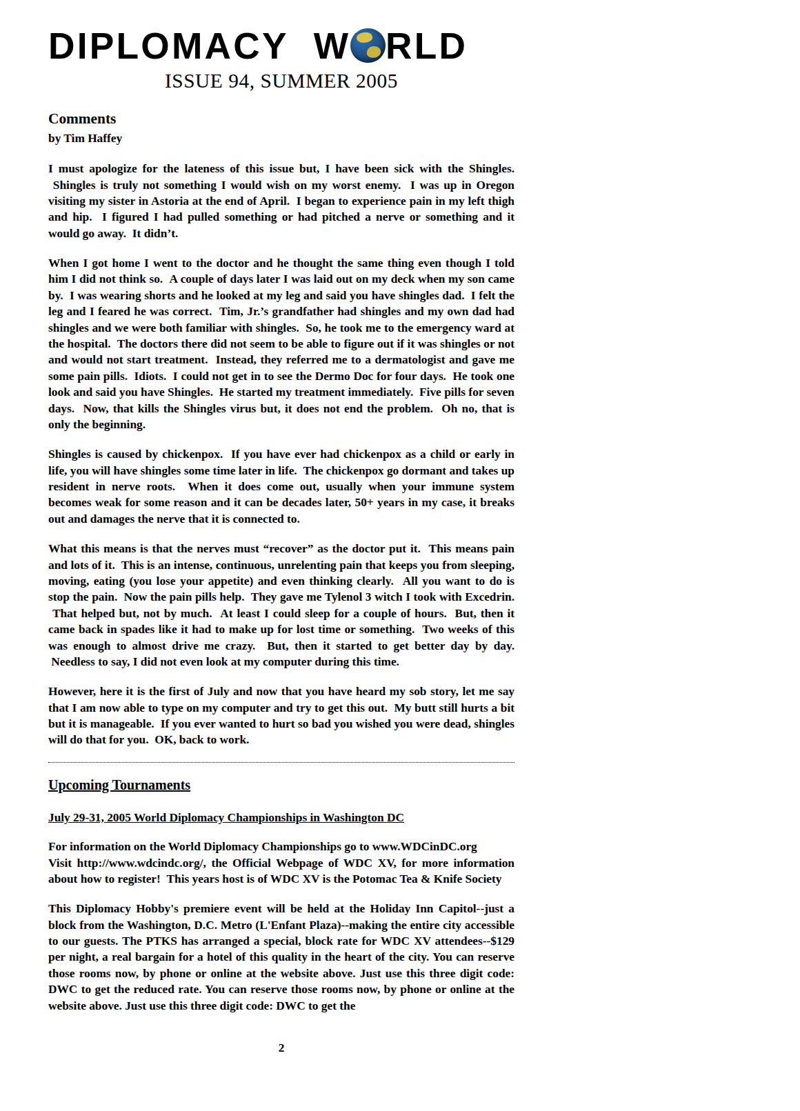DIPLOMACY W RLD
ISSUE 94, SUMMER 2005
Comments
by Tim Haffey
I must apologize for the lateness of this issue but, I have been sick with the Shingles. Shingles is truly not something I would wish on my worst enemy. I was up in Oregon visiting my sister in Astoria at the end of April. I began to experience pain in my left thigh and hip. I figured I had pulled something or had pitched a nerve or something and it would go away. It didn’t.
When I got home I went to the doctor and he thought the same thing even though I told him I did not think so. A couple of days later I was laid out on my deck when my son came by. I was wearing shorts and he looked at my leg and said you have shingles dad. I felt the leg and I feared he was correct. Tim, Jr.’s grandfather had shingles and my own dad had shingles and we were both familiar with shingles. So, he took me to the emergency ward at the hospital. The doctors there did not seem to be able to figure out if it was shingles or not and would not start treatment. Instead, they referred me to a dermatologist and gave me some pain pills. Idiots. I could not get in to see the Dermo Doc for four days. He took one look and said you have Shingles. He started my treatment immediately. Five pills for seven days. Now, that kills the Shingles virus but, it does not end the problem. Oh no, that is only the beginning.
Shingles is caused by chickenpox. If you have ever had chickenpox as a child or early in life, you will have shingles some time later in life. The chickenpox go dormant and takes up resident in nerve roots. When it does come out, usually when your immune system becomes weak for some reason and it can be decades later, 50+ years in my case, it breaks out and damages the nerve that it is connected to.
What this means is that the nerves must “recover” as the doctor put it. This means pain and lots of it. This is an intense, continuous, unrelenting pain that keeps you from sleeping, moving, eating (you lose your appetite) and even thinking clearly. All you want to do is stop the pain. Now the pain pills help. They gave me Tylenol 3 witch I took with Excedrin. That helped but, not by much. At least I could sleep for a couple of hours. But, then it came back in spades like it had to make up for lost time or something. Two weeks of this was enough to almost drive me crazy. But, then it started to get better day by day. Needless to say, I did not even look at my computer during this time.
However, here it is the first of July and now that you have heard my sob story, let me say that I am now able to type on my computer and try to get this out. My butt still hurts a bit but it is manageable. If you ever wanted to hurt so bad you wished you were dead, shingles will do that for you. OK, back to work.
Upcoming Tournaments
July 29-31, 2005 World Diplomacy Championships in Washington DC
For information on the World Diplomacy Championships go to www.WDCinDC.org
Visit http://www.wdcindc.org/, the Official Webpage of WDC XV, for more information about how to register! This years host is of WDC XV is the Potomac Tea & Knife Society
This Diplomacy Hobby's premiere event will be held at the Holiday Inn Capitol--just a block from the Washington, D.C. Metro (L'Enfant Plaza)--making the entire city accessible to our guests. The PTKS has arranged a special, block rate for WDC XV attendees--$129 per night, a real bargain for a hotel of this quality in the heart of the city. You can reserve those rooms now, by phone or online at the website above. Just use this three digit code: DWC to get the reduced rate. You can reserve those rooms now, by phone or online at the website above. Just use this three digit code: DWC to get the
2